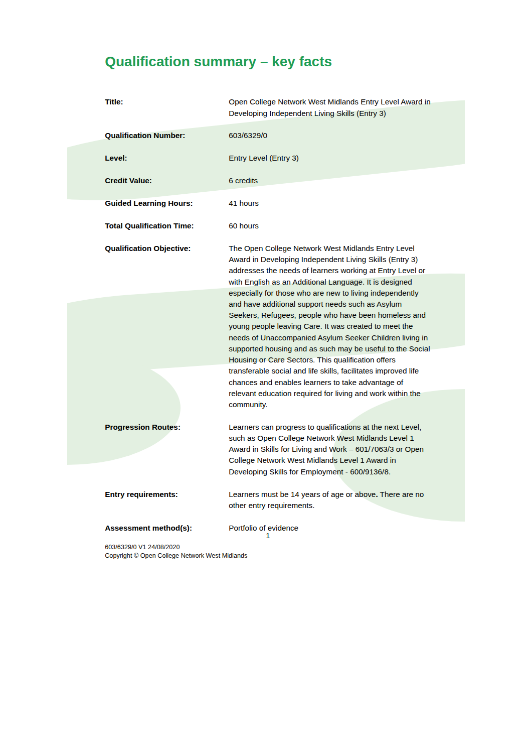Qualification summary – key facts
| Title: | Open College Network West Midlands Entry Level Award in Developing Independent Living Skills (Entry 3) |
| Qualification Number: | 603/6329/0 |
| Level: | Entry Level (Entry 3) |
| Credit Value: | 6 credits |
| Guided Learning Hours: | 41 hours |
| Total Qualification Time: | 60 hours |
| Qualification Objective: | The Open College Network West Midlands Entry Level Award in Developing Independent Living Skills (Entry 3) addresses the needs of learners working at Entry Level or with English as an Additional Language. It is designed especially for those who are new to living independently and have additional support needs such as Asylum Seekers, Refugees, people who have been homeless and young people leaving Care. It was created to meet the needs of Unaccompanied Asylum Seeker Children living in supported housing and as such may be useful to the Social Housing or Care Sectors. This qualification offers transferable social and life skills, facilitates improved life chances and enables learners to take advantage of relevant education required for living and work within the community. |
| Progression Routes: | Learners can progress to qualifications at the next Level, such as Open College Network West Midlands Level 1 Award in Skills for Living and Work – 601/7063/3 or Open College Network West Midlands Level 1 Award in Developing Skills for Employment - 600/9136/8. |
| Entry requirements: | Learners must be 14 years of age or above . There are no other entry requirements. |
| Assessment method(s): | Portfolio of evidence |
1
603/6329/0 V1 24/08/2020
Copyright © Open College Network West Midlands